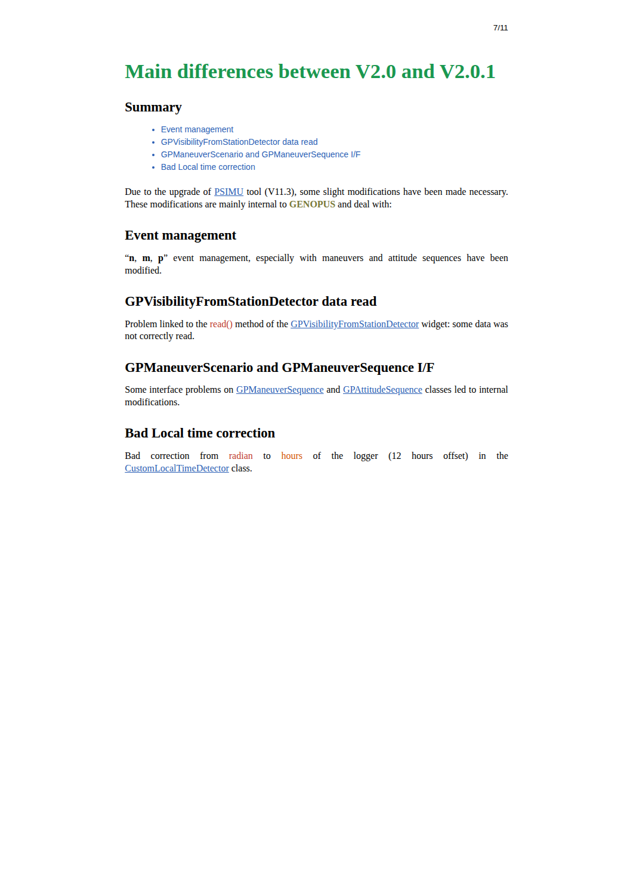7/11
Main differences between V2.0 and V2.0.1
Summary
Event management
GPVisibilityFromStationDetector data read
GPManeuverScenario and GPManeuverSequence I/F
Bad Local time correction
Due to the upgrade of PSIMU tool (V11.3), some slight modifications have been made necessary. These modifications are mainly internal to GENOPUS and deal with:
Event management
“n, m, p” event management, especially with maneuvers and attitude sequences have been modified.
GPVisibilityFromStationDetector data read
Problem linked to the read() method of the GPVisibilityFromStationDetector widget: some data was not correctly read.
GPManeuverScenario and GPManeuverSequence I/F
Some interface problems on GPManeuverSequence and GPAttitudeSequence classes led to internal modifications.
Bad Local time correction
Bad correction from radian to hours of the logger (12 hours offset) in the CustomLocalTimeDetector class.